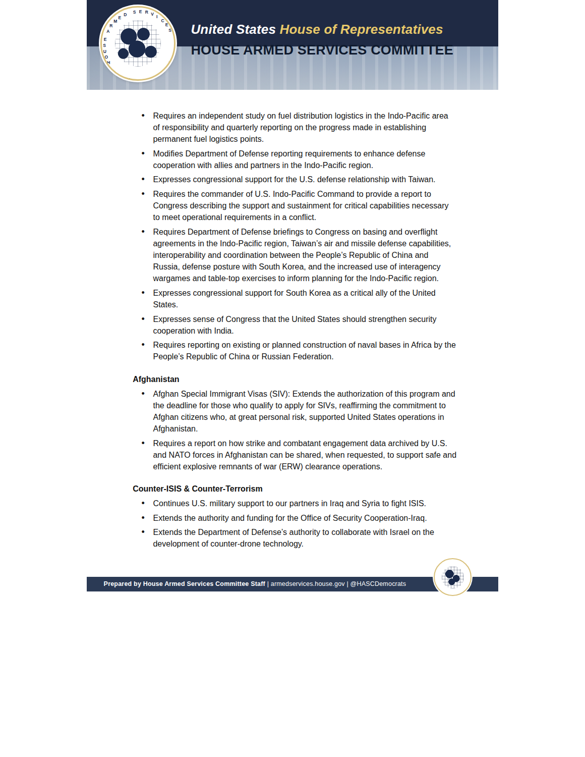H O U S E A R M E D S E R V I C E S C O M M I T T E E
United States House of Representatives
HOUSE ARMED SERVICES COMMITTEE
Requires an independent study on fuel distribution logistics in the Indo-Pacific area of responsibility and quarterly reporting on the progress made in establishing permanent fuel logistics points.
Modifies Department of Defense reporting requirements to enhance defense cooperation with allies and partners in the Indo-Pacific region.
Expresses congressional support for the U.S. defense relationship with Taiwan.
Requires the commander of U.S. Indo-Pacific Command to provide a report to Congress describing the support and sustainment for critical capabilities necessary to meet operational requirements in a conflict.
Requires Department of Defense briefings to Congress on basing and overflight agreements in the Indo-Pacific region, Taiwan’s air and missile defense capabilities, interoperability and coordination between the People’s Republic of China and Russia, defense posture with South Korea, and the increased use of interagency wargames and table-top exercises to inform planning for the Indo-Pacific region.
Expresses congressional support for South Korea as a critical ally of the United States.
Expresses sense of Congress that the United States should strengthen security cooperation with India.
Requires reporting on existing or planned construction of naval bases in Africa by the People’s Republic of China or Russian Federation.
Afghanistan
Afghan Special Immigrant Visas (SIV): Extends the authorization of this program and the deadline for those who qualify to apply for SIVs, reaffirming the commitment to Afghan citizens who, at great personal risk, supported United States operations in Afghanistan.
Requires a report on how strike and combatant engagement data archived by U.S. and NATO forces in Afghanistan can be shared, when requested, to support safe and efficient explosive remnants of war (ERW) clearance operations.
Counter-ISIS & Counter-Terrorism
Continues U.S. military support to our partners in Iraq and Syria to fight ISIS.
Extends the authority and funding for the Office of Security Cooperation-Iraq.
Extends the Department of Defense’s authority to collaborate with Israel on the development of counter-drone technology.
Prepared by House Armed Services Committee Staff | armedservices.house.gov | @HASCDemocrats